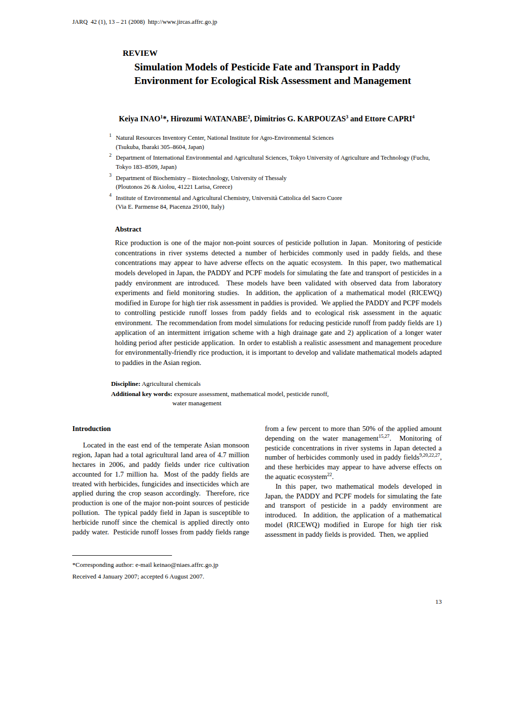JARQ 42 (1), 13 – 21 (2008) http://www.jircas.affrc.go.jp
REVIEW
Simulation Models of Pesticide Fate and Transport in Paddy Environment for Ecological Risk Assessment and Management
Keiya INAO1*, Hirozumi WATANABE2, Dimitrios G. KARPOUZAS3 and Ettore CAPRI4
Natural Resources Inventory Center, National Institute for Agro-Environmental Sciences(Tsukuba, Ibaraki 305–8604, Japan)
Department of International Environmental and Agricultural Sciences, Tokyo University of Agriculture and Technology (Fuchu, Tokyo 183–8509, Japan)
Department of Biochemistry – Biotechnology, University of Thessaly(Ploutonos 26 & Aiolou, 41221 Larisa, Greece)
Institute of Environmental and Agricultural Chemistry, Università Cattolica del Sacro Cuore(Via E. Parmense 84, Piacenza 29100, Italy)
Abstract
Rice production is one of the major non-point sources of pesticide pollution in Japan. Monitoring of pesticide concentrations in river systems detected a number of herbicides commonly used in paddy fields, and these concentrations may appear to have adverse effects on the aquatic ecosystem. In this paper, two mathematical models developed in Japan, the PADDY and PCPF models for simulating the fate and transport of pesticides in a paddy environment are introduced. These models have been validated with observed data from laboratory experiments and field monitoring studies. In addition, the application of a mathematical model (RICEWQ) modified in Europe for high tier risk assessment in paddies is provided. We applied the PADDY and PCPF models to controlling pesticide runoff losses from paddy fields and to ecological risk assessment in the aquatic environment. The recommendation from model simulations for reducing pesticide runoff from paddy fields are 1) application of an intermittent irrigation scheme with a high drainage gate and 2) application of a longer water holding period after pesticide application. In order to establish a realistic assessment and management procedure for environmentally-friendly rice production, it is important to develop and validate mathematical models adapted to paddies in the Asian region.
Discipline: Agricultural chemicals
Additional key words: exposure assessment, mathematical model, pesticide runoff,water management
Introduction
Located in the east end of the temperate Asian monsoon region, Japan had a total agricultural land area of 4.7 million hectares in 2006, and paddy fields under rice cultivation accounted for 1.7 million ha. Most of the paddy fields are treated with herbicides, fungicides and insecticides which are applied during the crop season accordingly. Therefore, rice production is one of the major non-point sources of pesticide pollution. The typical paddy field in Japan is susceptible to herbicide runoff since the chemical is applied directly onto paddy water. Pesticide runoff losses from paddy fields range from a few percent to more than 50% of the applied amount depending on the water management15,27. Monitoring of pesticide concentrations in river systems in Japan detected a number of herbicides commonly used in paddy fields9,20,22,27, and these herbicides may appear to have adverse effects on the aquatic ecosystem22.
In this paper, two mathematical models developed in Japan, the PADDY and PCPF models for simulating the fate and transport of pesticide in a paddy environment are introduced. In addition, the application of a mathematical model (RICEWQ) modified in Europe for high tier risk assessment in paddy fields is provided. Then, we applied
*Corresponding author: e-mail keinao@niaes.affrc.go.jp
Received 4 January 2007; accepted 6 August 2007.
13